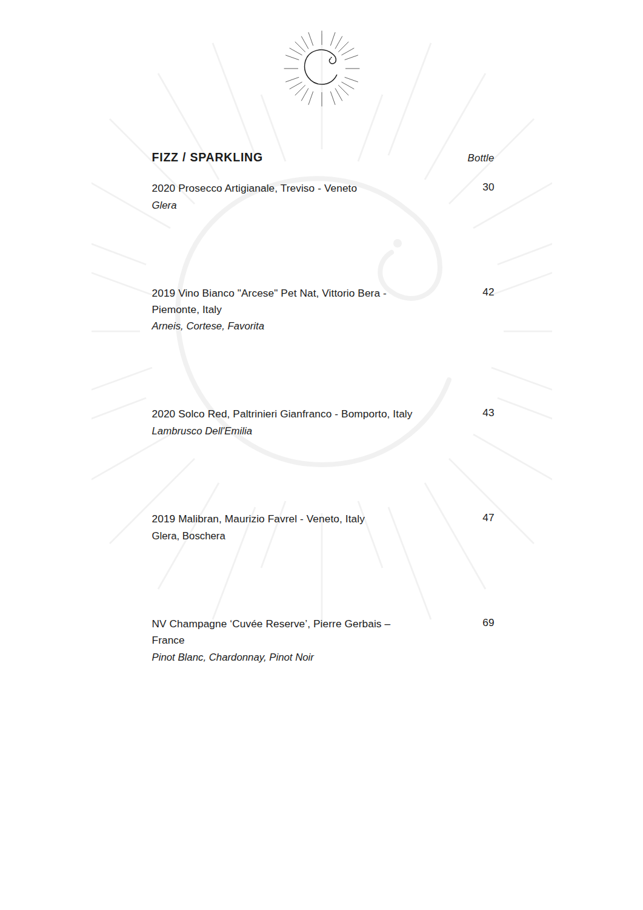Fizz / Sparkling
Bottle
2020 Prosecco Artigianale, Treviso - Veneto
Glera
30
2019 Vino Bianco "Arcese" Pet Nat, Vittorio Bera - Piemonte, Italy
Arneis, Cortese, Favorita
42
2020 Solco Red, Paltrinieri Gianfranco - Bomporto, Italy
Lambrusco Dell'Emilia
43
2019 Malibran, Maurizio Favrel - Veneto, Italy
Glera, Boschera
47
NV Champagne ‘Cuvée Reserve’, Pierre Gerbais – France
Pinot Blanc, Chardonnay, Pinot Noir
69